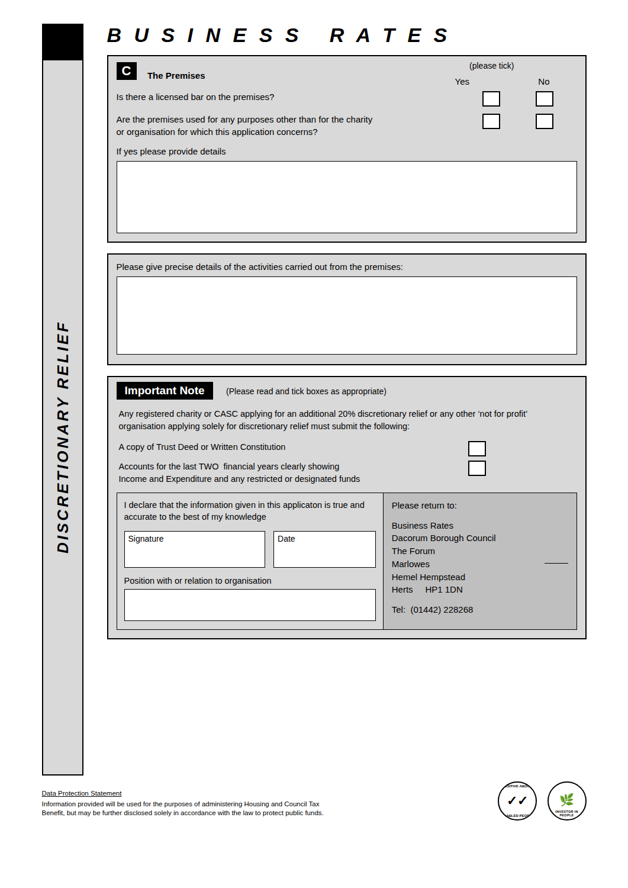DISCRETIONARY RELIEF
B U S I N E S S R A T E S
C The Premises
(please tick)
Yes No
Is there a licensed bar on the premises?
Are the premises used for any purposes other than for the charity
or organisation for which this application concerns?
If yes please provide details
Please give precise details of the activities carried out from the premises:
Important Note (Please read and tick boxes as appropriate)
Any registered charity or CASC applying for an additional 20% discretionary relief or any other ‘not for profit’ organisation applying solely for discretionary relief must submit the following:
A copy of Trust Deed or Written Constitution
Accounts for the last TWO financial years clearly showing
Income and Expenditure and any restricted or designated funds
I declare that the information given in this applicaton is true and
accurate to the best of my knowledge
Signature
Date
Position with or relation to organisation
Please return to:
Business Rates
Dacorum Borough Council
The Forum
Marlowes
Hemel Hempstead
Herts HP1 1DN
Tel: (01442) 228268
Data Protection Statement
Information provided will be used for the purposes of administering Housing and Council Tax
Benefit, but may be further disclosed solely in accordance with the law to protect public funds.
POSITIVE ABOUT
✓✓
DISABLED PEOPLE
🌿
INVESTOR IN PEOPLE